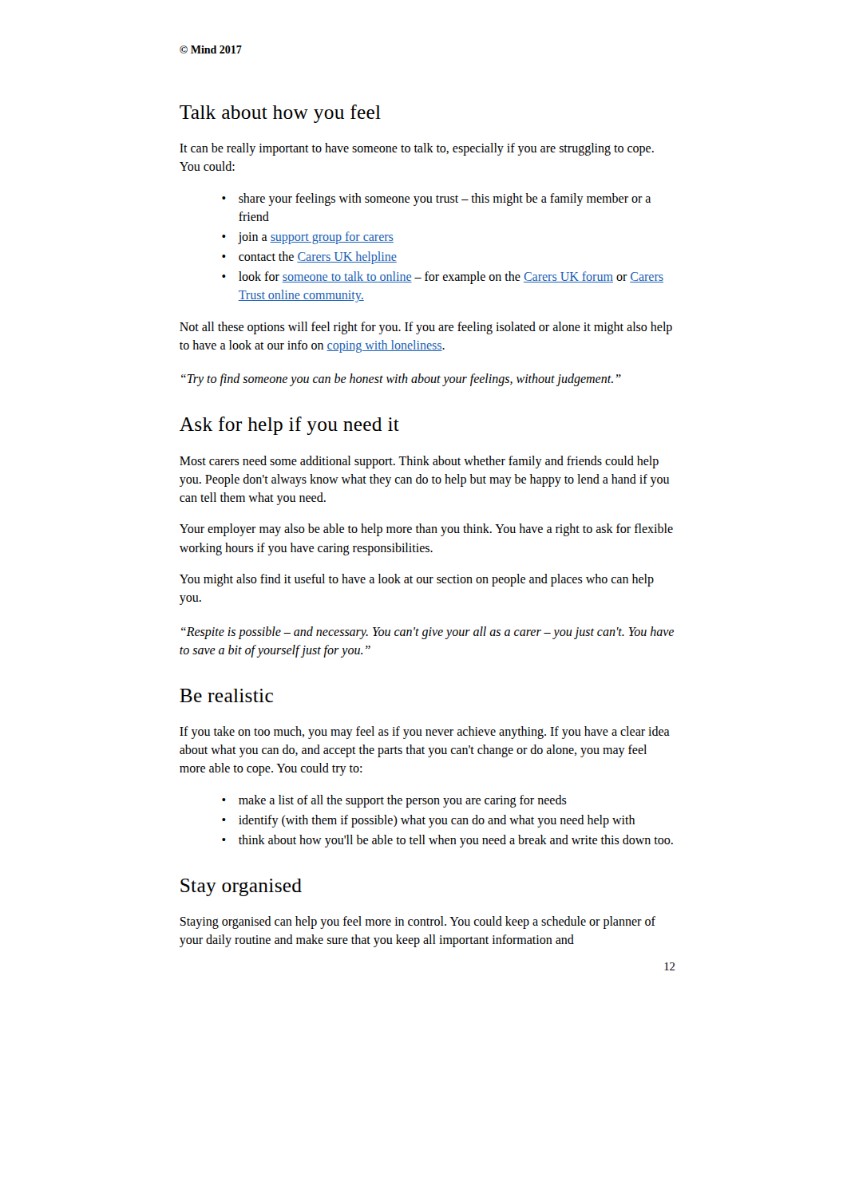© Mind 2017
Talk about how you feel
It can be really important to have someone to talk to, especially if you are struggling to cope. You could:
share your feelings with someone you trust – this might be a family member or a friend
join a support group for carers
contact the Carers UK helpline
look for someone to talk to online – for example on the Carers UK forum or Carers Trust online community.
Not all these options will feel right for you. If you are feeling isolated or alone it might also help to have a look at our info on coping with loneliness.
“Try to find someone you can be honest with about your feelings, without judgement.”
Ask for help if you need it
Most carers need some additional support. Think about whether family and friends could help you. People don't always know what they can do to help but may be happy to lend a hand if you can tell them what you need.
Your employer may also be able to help more than you think. You have a right to ask for flexible working hours if you have caring responsibilities.
You might also find it useful to have a look at our section on people and places who can help you.
“Respite is possible – and necessary. You can't give your all as a carer – you just can't. You have to save a bit of yourself just for you.”
Be realistic
If you take on too much, you may feel as if you never achieve anything. If you have a clear idea about what you can do, and accept the parts that you can't change or do alone, you may feel more able to cope. You could try to:
make a list of all the support the person you are caring for needs
identify (with them if possible) what you can do and what you need help with
think about how you'll be able to tell when you need a break and write this down too.
Stay organised
Staying organised can help you feel more in control. You could keep a schedule or planner of your daily routine and make sure that you keep all important information and
12